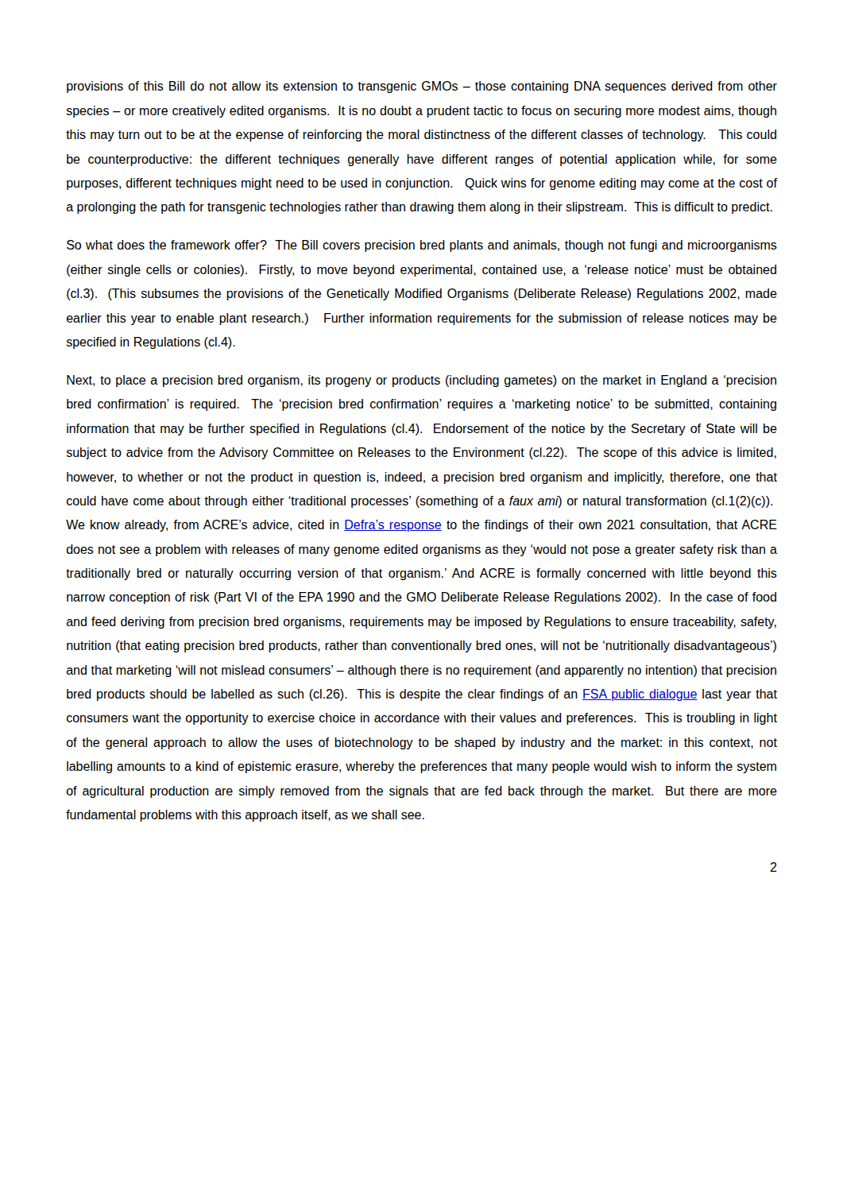provisions of this Bill do not allow its extension to transgenic GMOs – those containing DNA sequences derived from other species – or more creatively edited organisms. It is no doubt a prudent tactic to focus on securing more modest aims, though this may turn out to be at the expense of reinforcing the moral distinctness of the different classes of technology. This could be counterproductive: the different techniques generally have different ranges of potential application while, for some purposes, different techniques might need to be used in conjunction. Quick wins for genome editing may come at the cost of a prolonging the path for transgenic technologies rather than drawing them along in their slipstream. This is difficult to predict.
So what does the framework offer? The Bill covers precision bred plants and animals, though not fungi and microorganisms (either single cells or colonies). Firstly, to move beyond experimental, contained use, a ‘release notice’ must be obtained (cl.3). (This subsumes the provisions of the Genetically Modified Organisms (Deliberate Release) Regulations 2002, made earlier this year to enable plant research.) Further information requirements for the submission of release notices may be specified in Regulations (cl.4).
Next, to place a precision bred organism, its progeny or products (including gametes) on the market in England a ‘precision bred confirmation’ is required. The ‘precision bred confirmation’ requires a ‘marketing notice’ to be submitted, containing information that may be further specified in Regulations (cl.4). Endorsement of the notice by the Secretary of State will be subject to advice from the Advisory Committee on Releases to the Environment (cl.22). The scope of this advice is limited, however, to whether or not the product in question is, indeed, a precision bred organism and implicitly, therefore, one that could have come about through either ‘traditional processes’ (something of a faux ami) or natural transformation (cl.1(2)(c)). We know already, from ACRE’s advice, cited in Defra’s response to the findings of their own 2021 consultation, that ACRE does not see a problem with releases of many genome edited organisms as they ‘would not pose a greater safety risk than a traditionally bred or naturally occurring version of that organism.’ And ACRE is formally concerned with little beyond this narrow conception of risk (Part VI of the EPA 1990 and the GMO Deliberate Release Regulations 2002). In the case of food and feed deriving from precision bred organisms, requirements may be imposed by Regulations to ensure traceability, safety, nutrition (that eating precision bred products, rather than conventionally bred ones, will not be ‘nutritionally disadvantageous’) and that marketing ‘will not mislead consumers’ – although there is no requirement (and apparently no intention) that precision bred products should be labelled as such (cl.26). This is despite the clear findings of an FSA public dialogue last year that consumers want the opportunity to exercise choice in accordance with their values and preferences. This is troubling in light of the general approach to allow the uses of biotechnology to be shaped by industry and the market: in this context, not labelling amounts to a kind of epistemic erasure, whereby the preferences that many people would wish to inform the system of agricultural production are simply removed from the signals that are fed back through the market. But there are more fundamental problems with this approach itself, as we shall see.
2